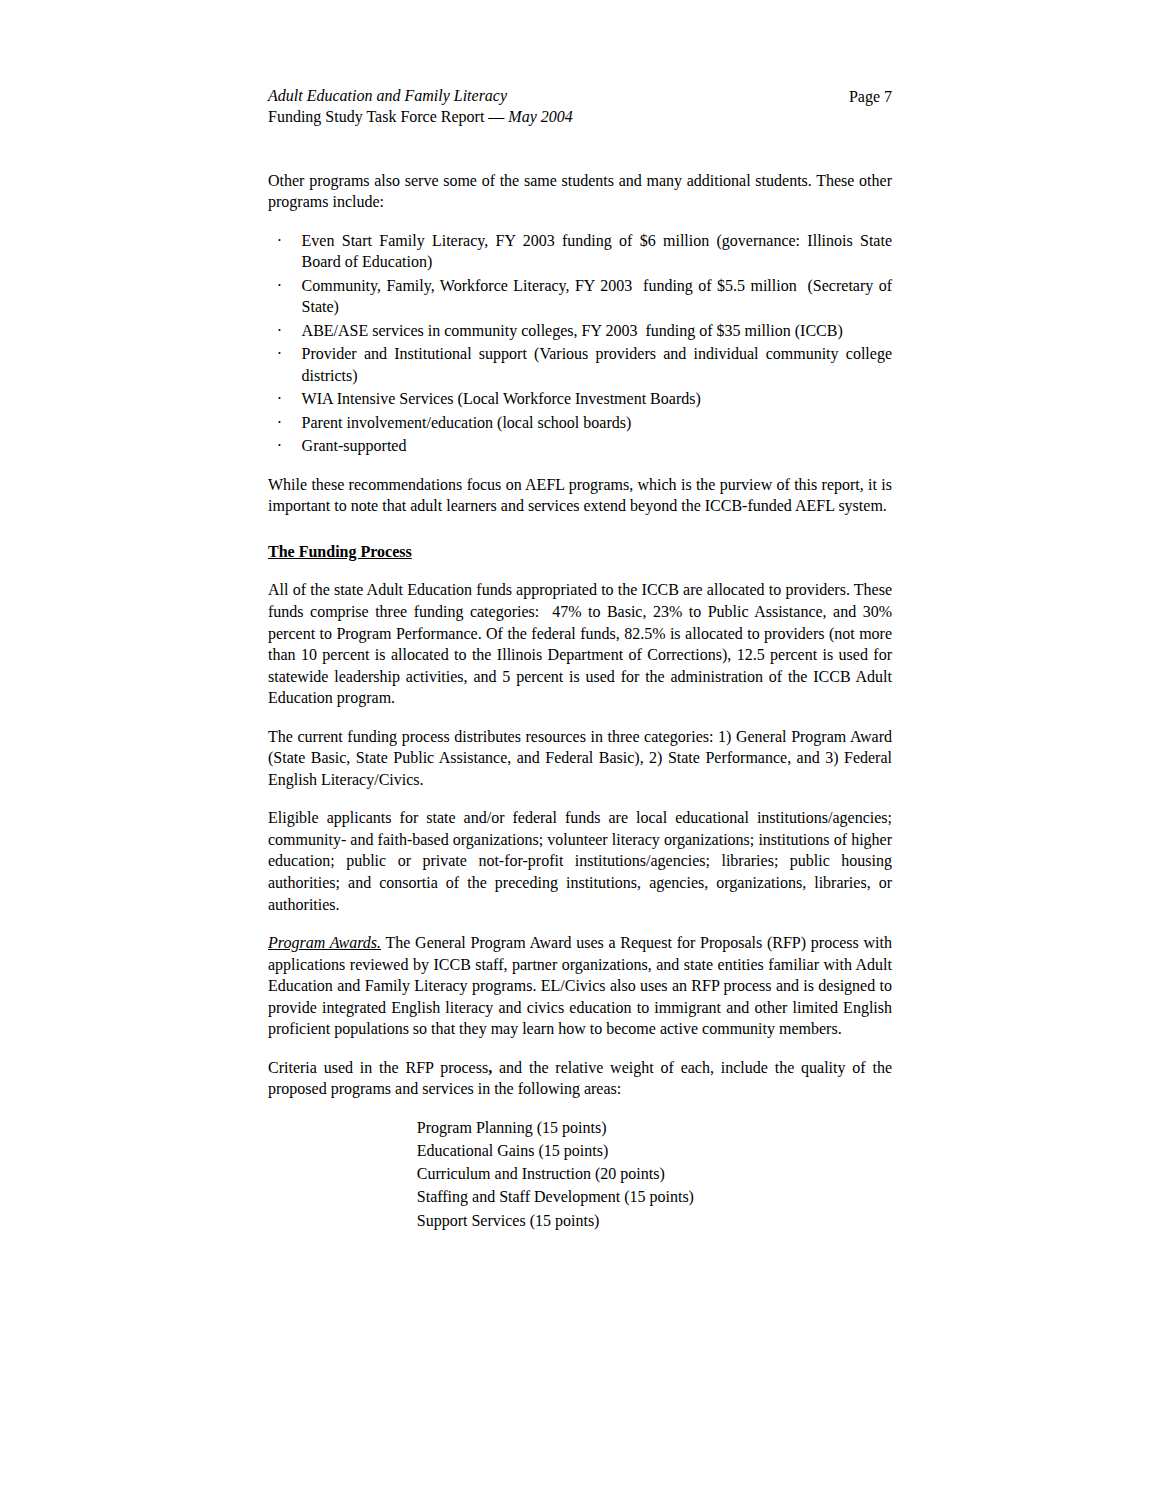Page 7
Adult Education and Family Literacy
Funding Study Task Force Report — May 2004
Other programs also serve some of the same students and many additional students. These other programs include:
Even Start Family Literacy, FY 2003 funding of $6 million (governance: Illinois State Board of Education)
Community, Family, Workforce Literacy, FY 2003 funding of $5.5 million (Secretary of State)
ABE/ASE services in community colleges, FY 2003 funding of $35 million (ICCB)
Provider and Institutional support (Various providers and individual community college districts)
WIA Intensive Services (Local Workforce Investment Boards)
Parent involvement/education (local school boards)
Grant-supported
While these recommendations focus on AEFL programs, which is the purview of this report, it is important to note that adult learners and services extend beyond the ICCB-funded AEFL system.
The Funding Process
All of the state Adult Education funds appropriated to the ICCB are allocated to providers. These funds comprise three funding categories: 47% to Basic, 23% to Public Assistance, and 30% percent to Program Performance. Of the federal funds, 82.5% is allocated to providers (not more than 10 percent is allocated to the Illinois Department of Corrections), 12.5 percent is used for statewide leadership activities, and 5 percent is used for the administration of the ICCB Adult Education program.
The current funding process distributes resources in three categories: 1) General Program Award (State Basic, State Public Assistance, and Federal Basic), 2) State Performance, and 3) Federal English Literacy/Civics.
Eligible applicants for state and/or federal funds are local educational institutions/agencies; community- and faith-based organizations; volunteer literacy organizations; institutions of higher education; public or private not-for-profit institutions/agencies; libraries; public housing authorities; and consortia of the preceding institutions, agencies, organizations, libraries, or authorities.
Program Awards. The General Program Award uses a Request for Proposals (RFP) process with applications reviewed by ICCB staff, partner organizations, and state entities familiar with Adult Education and Family Literacy programs. EL/Civics also uses an RFP process and is designed to provide integrated English literacy and civics education to immigrant and other limited English proficient populations so that they may learn how to become active community members.
Criteria used in the RFP process, and the relative weight of each, include the quality of the proposed programs and services in the following areas:
Program Planning (15 points)
Educational Gains (15 points)
Curriculum and Instruction (20 points)
Staffing and Staff Development (15 points)
Support Services (15 points)